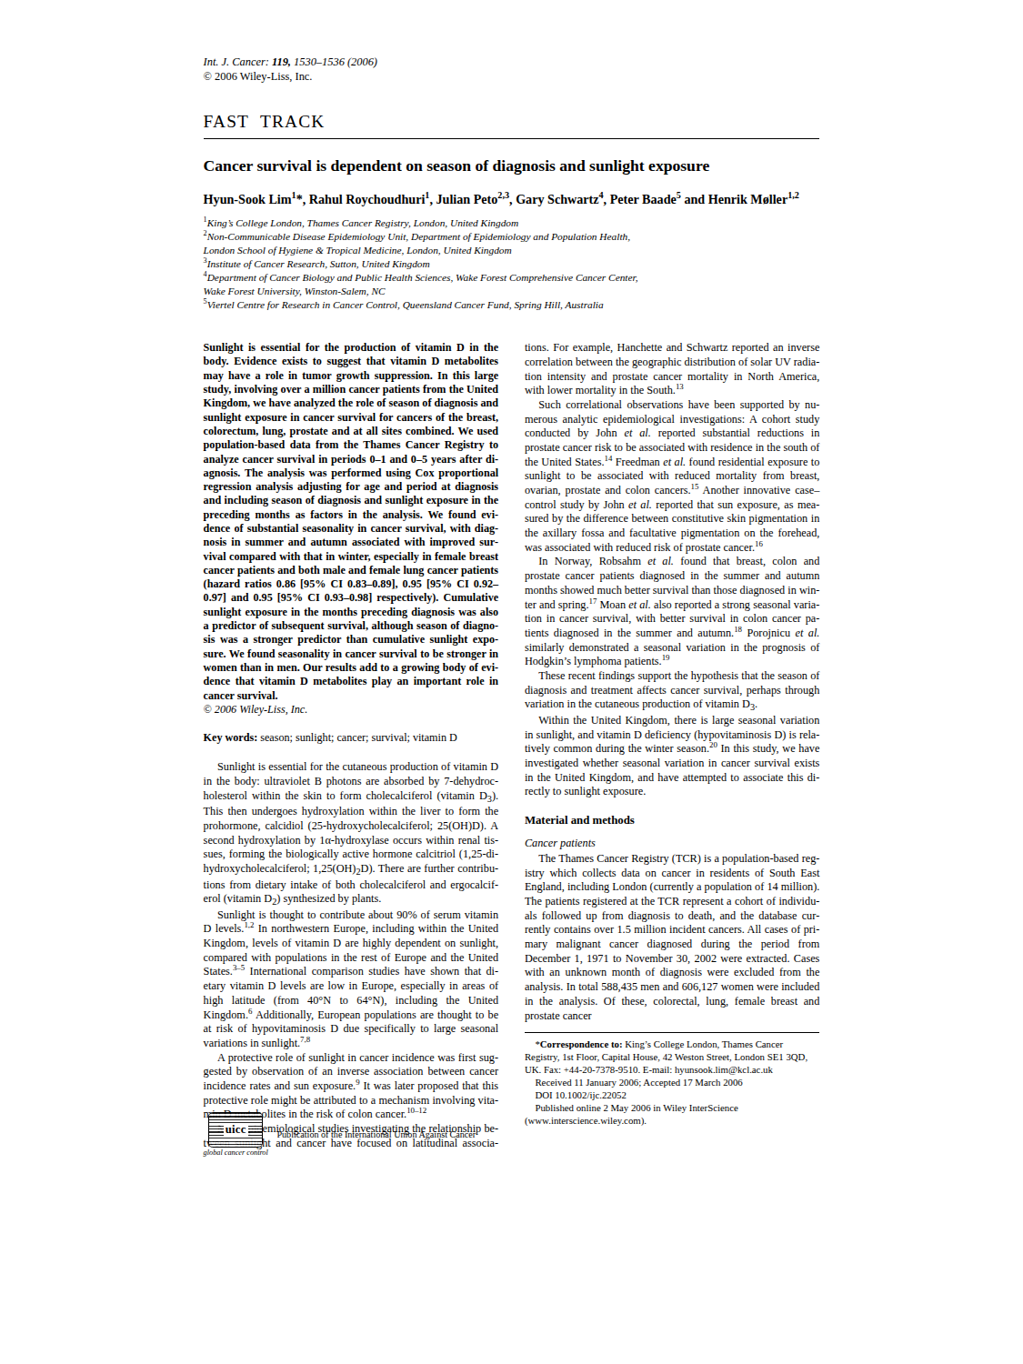Int. J. Cancer: 119, 1530–1536 (2006)
© 2006 Wiley-Liss, Inc.
FAST TRACK
Cancer survival is dependent on season of diagnosis and sunlight exposure
Hyun-Sook Lim1*, Rahul Roychoudhuri1, Julian Peto2,3, Gary Schwartz4, Peter Baade5 and Henrik Møller1,2
1King’s College London, Thames Cancer Registry, London, United Kingdom
2Non-Communicable Disease Epidemiology Unit, Department of Epidemiology and Population Health,
London School of Hygiene & Tropical Medicine, London, United Kingdom
3Institute of Cancer Research, Sutton, United Kingdom
4Department of Cancer Biology and Public Health Sciences, Wake Forest Comprehensive Cancer Center,
Wake Forest University, Winston-Salem, NC
5Viertel Centre for Research in Cancer Control, Queensland Cancer Fund, Spring Hill, Australia
Sunlight is essential for the production of vitamin D in the body. Evidence exists to suggest that vitamin D metabolites may have a role in tumor growth suppression. In this large study, involving over a million cancer patients from the United Kingdom, we have analyzed the role of season of diagnosis and sunlight exposure in cancer survival for cancers of the breast, colorectum, lung, prostate and at all sites combined. We used population-based data from the Thames Cancer Registry to analyze cancer survival in periods 0–1 and 0–5 years after diagnosis. The analysis was performed using Cox proportional regression analysis adjusting for age and period at diagnosis and including season of diagnosis and sunlight exposure in the preceding months as factors in the analysis. We found evidence of substantial seasonality in cancer survival, with diagnosis in summer and autumn associated with improved survival compared with that in winter, especially in female breast cancer patients and both male and female lung cancer patients (hazard ratios 0.86 [95% CI 0.83–0.89], 0.95 [95% CI 0.92–0.97] and 0.95 [95% CI 0.93–0.98] respectively). Cumulative sunlight exposure in the months preceding diagnosis was also a predictor of subsequent survival, although season of diagnosis was a stronger predictor than cumulative sunlight exposure. We found seasonality in cancer survival to be stronger in women than in men. Our results add to a growing body of evidence that vitamin D metabolites play an important role in cancer survival.
© 2006 Wiley-Liss, Inc.
Key words: season; sunlight; cancer; survival; vitamin D
Sunlight is essential for the cutaneous production of vitamin D in the body: ultraviolet B photons are absorbed by 7-dehydrocholesterol within the skin to form cholecalciferol (vitamin D3). This then undergoes hydroxylation within the liver to form the prohormone, calcidiol (25-hydroxycholecalciferol; 25(OH)D). A second hydroxylation by 1α-hydroxylase occurs within renal tissues, forming the biologically active hormone calcitriol (1,25-dihydroxycholecalciferol; 1,25(OH)2D). There are further contributions from dietary intake of both cholecalciferol and ergocalciferol (vitamin D2) synthesized by plants.
Sunlight is thought to contribute about 90% of serum vitamin D levels.1,2 In northwestern Europe, including within the United Kingdom, levels of vitamin D are highly dependent on sunlight, compared with populations in the rest of Europe and the United States.3–5 International comparison studies have shown that dietary vitamin D levels are low in Europe, especially in areas of high latitude (from 40°N to 64°N), including the United Kingdom.6 Additionally, European populations are thought to be at risk of hypovitaminosis D due specifically to large seasonal variations in sunlight.7,8
A protective role of sunlight in cancer incidence was first suggested by observation of an inverse association between cancer incidence rates and sun exposure.9 It was later proposed that this protective role might be attributed to a mechanism involving vitamin D metabolites in the risk of colon cancer.10–12
Most epidemiological studies investigating the relationship between sunlight and cancer have focused on latitudinal associations. For example, Hanchette and Schwartz reported an inverse correlation between the geographic distribution of solar UV radiation intensity and prostate cancer mortality in North America, with lower mortality in the South.13
Such correlational observations have been supported by numerous analytic epidemiological investigations: A cohort study conducted by John et al. reported substantial reductions in prostate cancer risk to be associated with residence in the south of the United States.14 Freedman et al. found residential exposure to sunlight to be associated with reduced mortality from breast, ovarian, prostate and colon cancers.15 Another innovative case–control study by John et al. reported that sun exposure, as measured by the difference between constitutive skin pigmentation in the axillary fossa and facultative pigmentation on the forehead, was associated with reduced risk of prostate cancer.16
In Norway, Robsahm et al. found that breast, colon and prostate cancer patients diagnosed in the summer and autumn months showed much better survival than those diagnosed in winter and spring.17 Moan et al. also reported a strong seasonal variation in cancer survival, with better survival in colon cancer patients diagnosed in the summer and autumn.18 Porojnicu et al. similarly demonstrated a seasonal variation in the prognosis of Hodgkin’s lymphoma patients.19
These recent findings support the hypothesis that the season of diagnosis and treatment affects cancer survival, perhaps through variation in the cutaneous production of vitamin D3.
Within the United Kingdom, there is large seasonal variation in sunlight, and vitamin D deficiency (hypovitaminosis D) is relatively common during the winter season.20 In this study, we have investigated whether seasonal variation in cancer survival exists in the United Kingdom, and have attempted to associate this directly to sunlight exposure.
Material and methods
Cancer patients
The Thames Cancer Registry (TCR) is a population-based registry which collects data on cancer in residents of South East England, including London (currently a population of 14 million). The patients registered at the TCR represent a cohort of individuals followed up from diagnosis to death, and the database currently contains over 1.5 million incident cancers. All cases of primary malignant cancer diagnosed during the period from December 1, 1971 to November 30, 2002 were extracted. Cases with an unknown month of diagnosis were excluded from the analysis. In total 588,435 men and 606,127 women were included in the analysis. Of these, colorectal, lung, female breast and prostate cancer
*Correspondence to: King’s College London, Thames Cancer Registry, 1st Floor, Capital House, 42 Weston Street, London SE1 3QD, UK. Fax: +44-20-7378-9510. E-mail: hyunsook.lim@kcl.ac.uk
Received 11 January 2006; Accepted 17 March 2006
DOI 10.1002/ijc.22052
Published online 2 May 2006 in Wiley InterScience (www.interscience.wiley.com).
uicc
global cancer control
Publication of the International Union Against Cancer